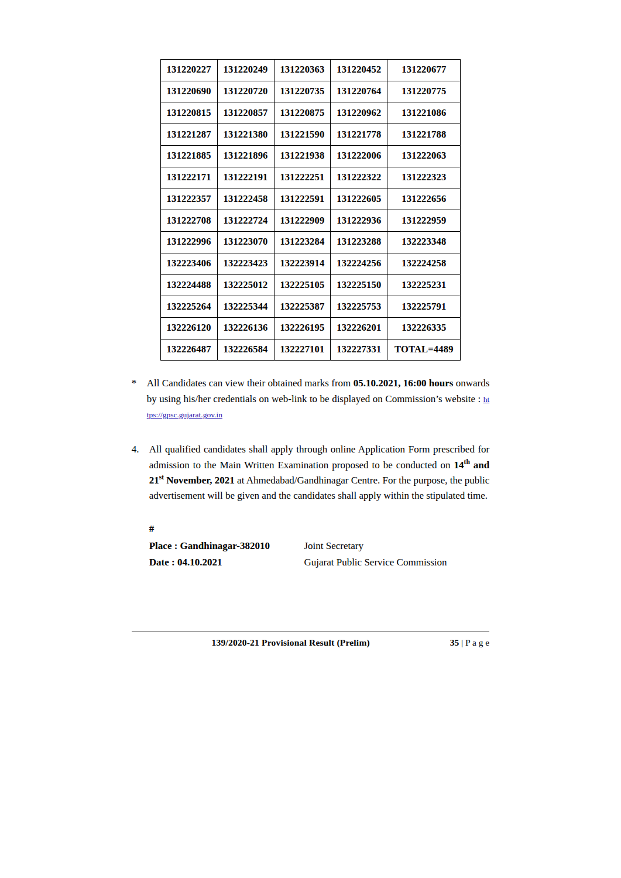| 131220227 | 131220249 | 131220363 | 131220452 | 131220677 |
| 131220690 | 131220720 | 131220735 | 131220764 | 131220775 |
| 131220815 | 131220857 | 131220875 | 131220962 | 131221086 |
| 131221287 | 131221380 | 131221590 | 131221778 | 131221788 |
| 131221885 | 131221896 | 131221938 | 131222006 | 131222063 |
| 131222171 | 131222191 | 131222251 | 131222322 | 131222323 |
| 131222357 | 131222458 | 131222591 | 131222605 | 131222656 |
| 131222708 | 131222724 | 131222909 | 131222936 | 131222959 |
| 131222996 | 131223070 | 131223284 | 131223288 | 132223348 |
| 132223406 | 132223423 | 132223914 | 132224256 | 132224258 |
| 132224488 | 132225012 | 132225105 | 132225150 | 132225231 |
| 132225264 | 132225344 | 132225387 | 132225753 | 132225791 |
| 132226120 | 132226136 | 132226195 | 132226201 | 132226335 |
| 132226487 | 132226584 | 132227101 | 132227331 | TOTAL=4489 |
*
All Candidates can view their obtained marks from 05.10.2021, 16:00 hours onwards by using his/her credentials on web-link to be displayed on Commission’s website : https://gpsc.gujarat.gov.in
4.
All qualified candidates shall apply through online Application Form prescribed for admission to the Main Written Examination proposed to be conducted on 14th and 21st November, 2021 at Ahmedabad/Gandhinagar Centre. For the purpose, the public advertisement will be given and the candidates shall apply within the stipulated time.
#
Place : Gandhinagar-382010
Joint Secretary
Date : 04.10.2021
Gujarat Public Service Commission
139/2020-21 Provisional Result (Prelim)
35 | P a g e